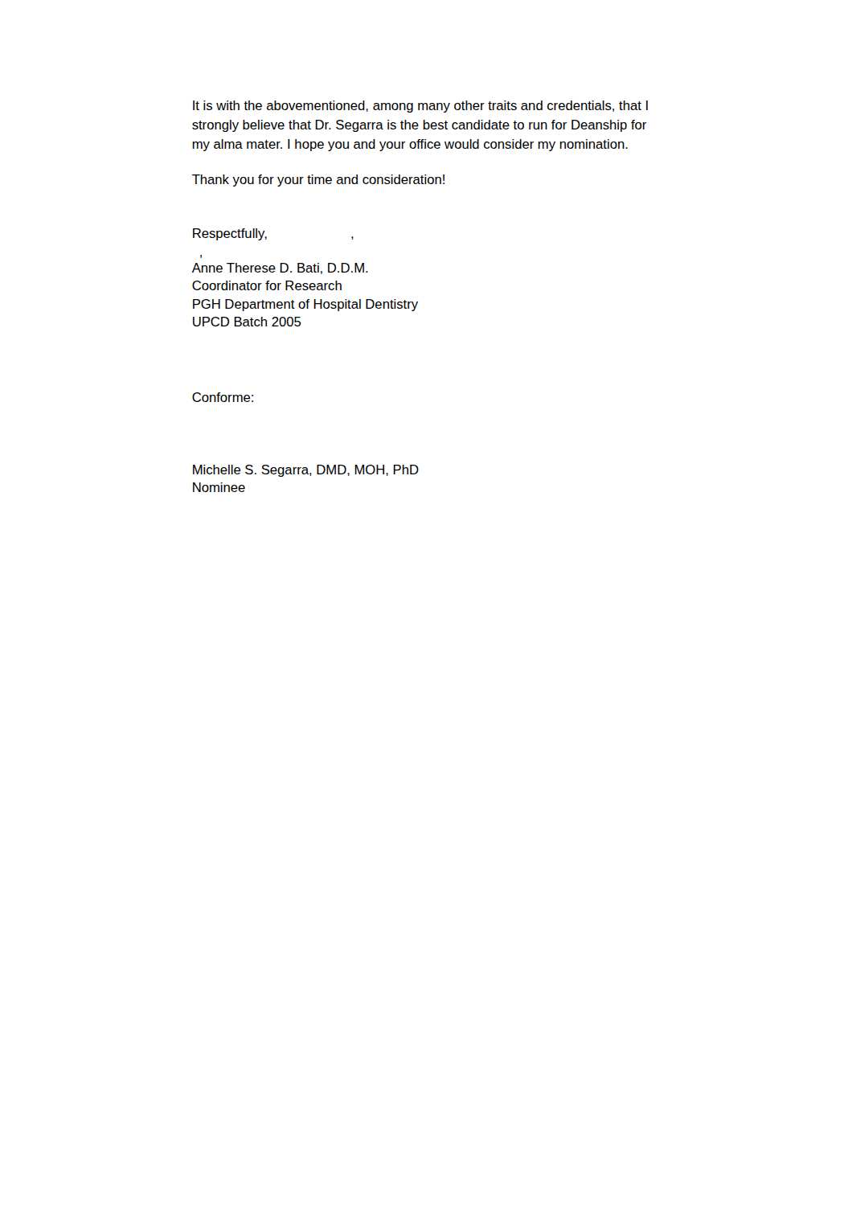It is with the abovementioned, among many other traits and credentials, that I strongly believe that Dr. Segarra is the best candidate to run for Deanship for my alma mater. I hope you and your office would consider my nomination.
Thank you for your time and consideration!
Respectfully,,
,
Anne Therese D. Bati, D.D.M.
Coordinator for Research
PGH Department of Hospital Dentistry
UPCD Batch 2005
Conforme:
Michelle S. Segarra, DMD, MOH, PhD
Nominee